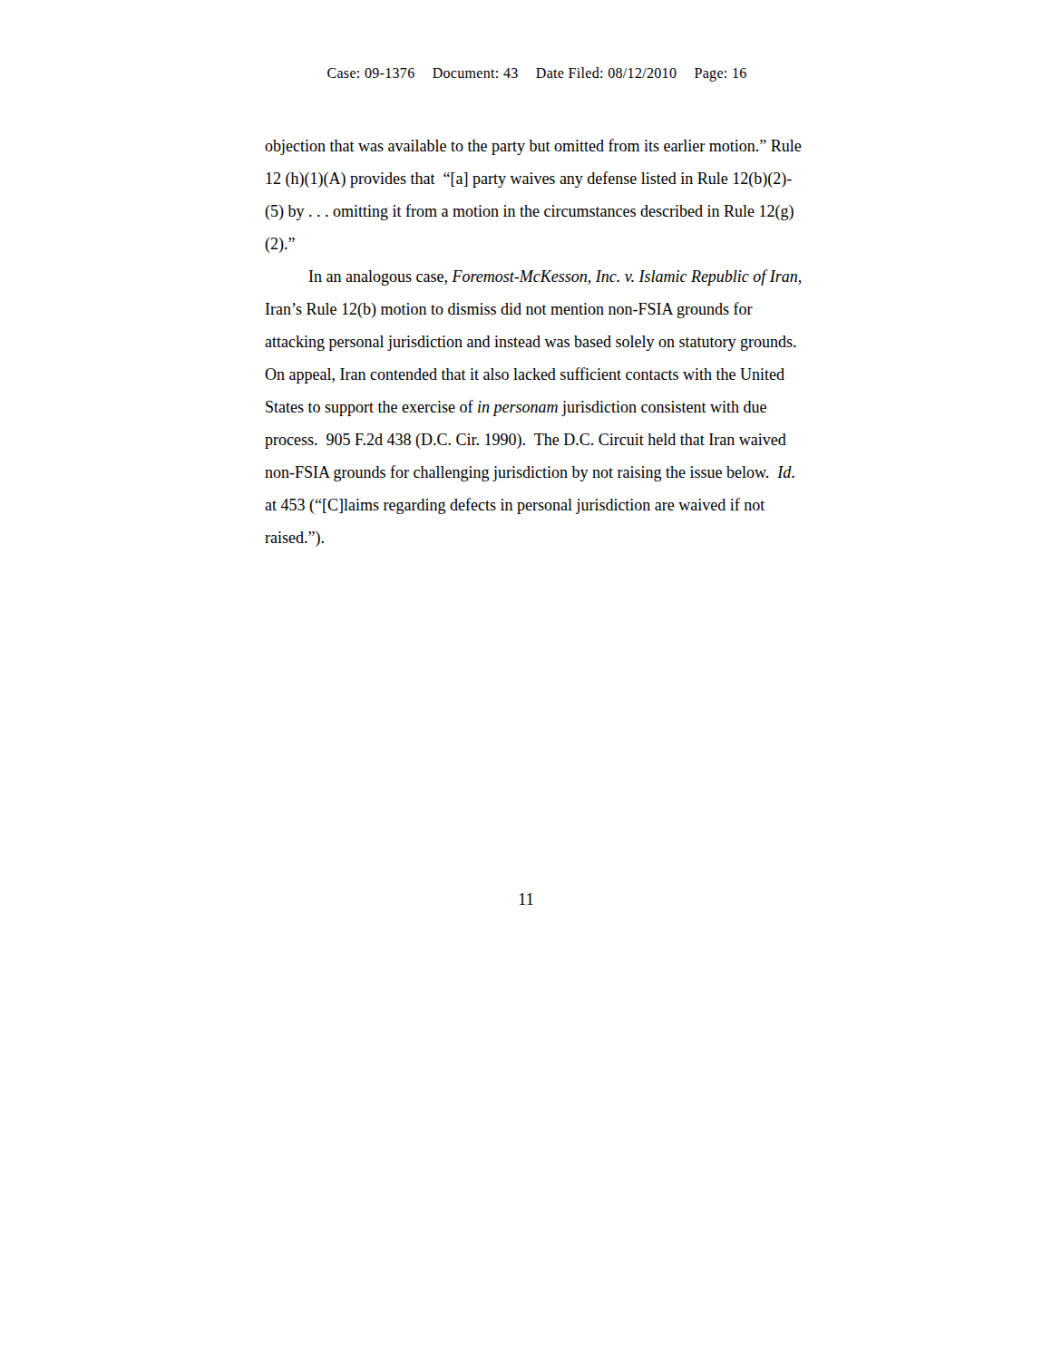Case: 09-1376 Document: 43 Date Filed: 08/12/2010 Page: 16
objection that was available to the party but omitted from its earlier motion.” Rule 12 (h)(1)(A) provides that “[a] party waives any defense listed in Rule 12(b)(2)-(5) by . . . omitting it from a motion in the circumstances described in Rule 12(g)(2).”
In an analogous case, Foremost-McKesson, Inc. v. Islamic Republic of Iran, Iran’s Rule 12(b) motion to dismiss did not mention non-FSIA grounds for attacking personal jurisdiction and instead was based solely on statutory grounds. On appeal, Iran contended that it also lacked sufficient contacts with the United States to support the exercise of in personam jurisdiction consistent with due process. 905 F.2d 438 (D.C. Cir. 1990). The D.C. Circuit held that Iran waived non-FSIA grounds for challenging jurisdiction by not raising the issue below. Id. at 453 (“[C]laims regarding defects in personal jurisdiction are waived if not raised.”).
11